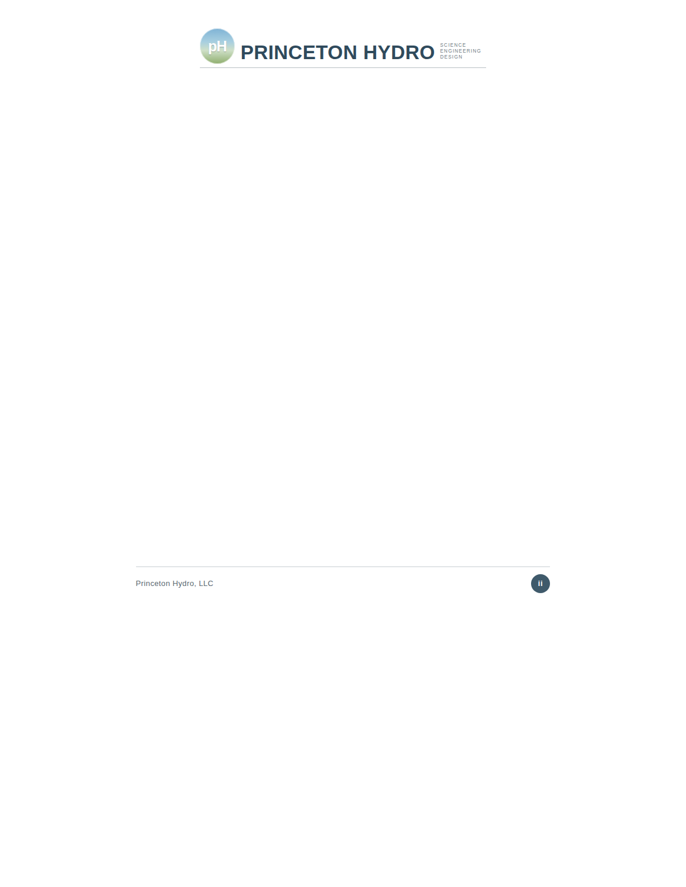PRINCETON HYDRO Science
Engineering
Design
Princeton Hydro, LLC
ii